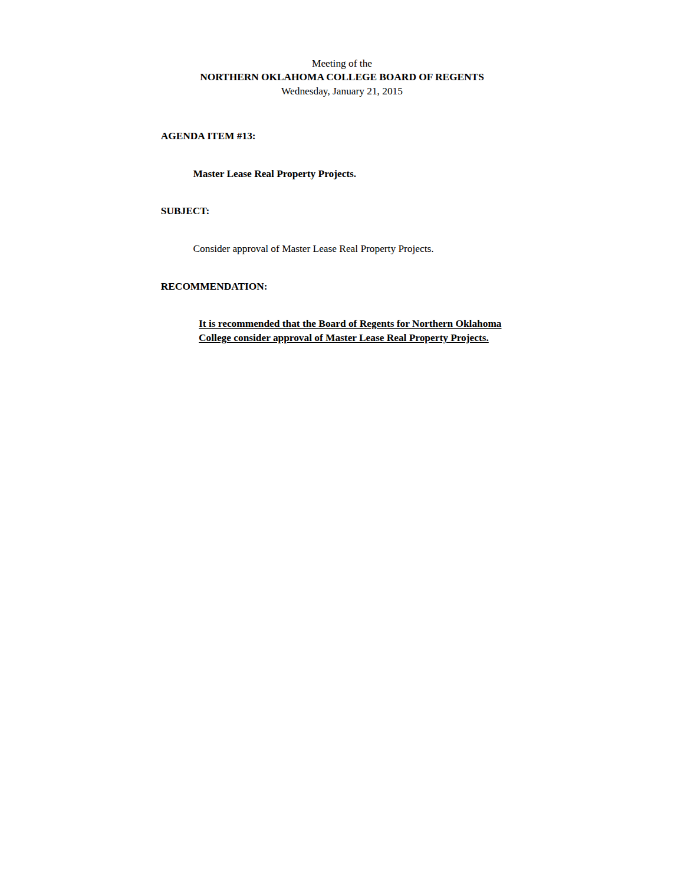Meeting of the
NORTHERN OKLAHOMA COLLEGE BOARD OF REGENTS
Wednesday, January 21, 2015
AGENDA ITEM #13:
Master Lease Real Property Projects.
SUBJECT:
Consider approval of Master Lease Real Property Projects.
RECOMMENDATION:
It is recommended that the Board of Regents for Northern Oklahoma College consider approval of Master Lease Real Property Projects.